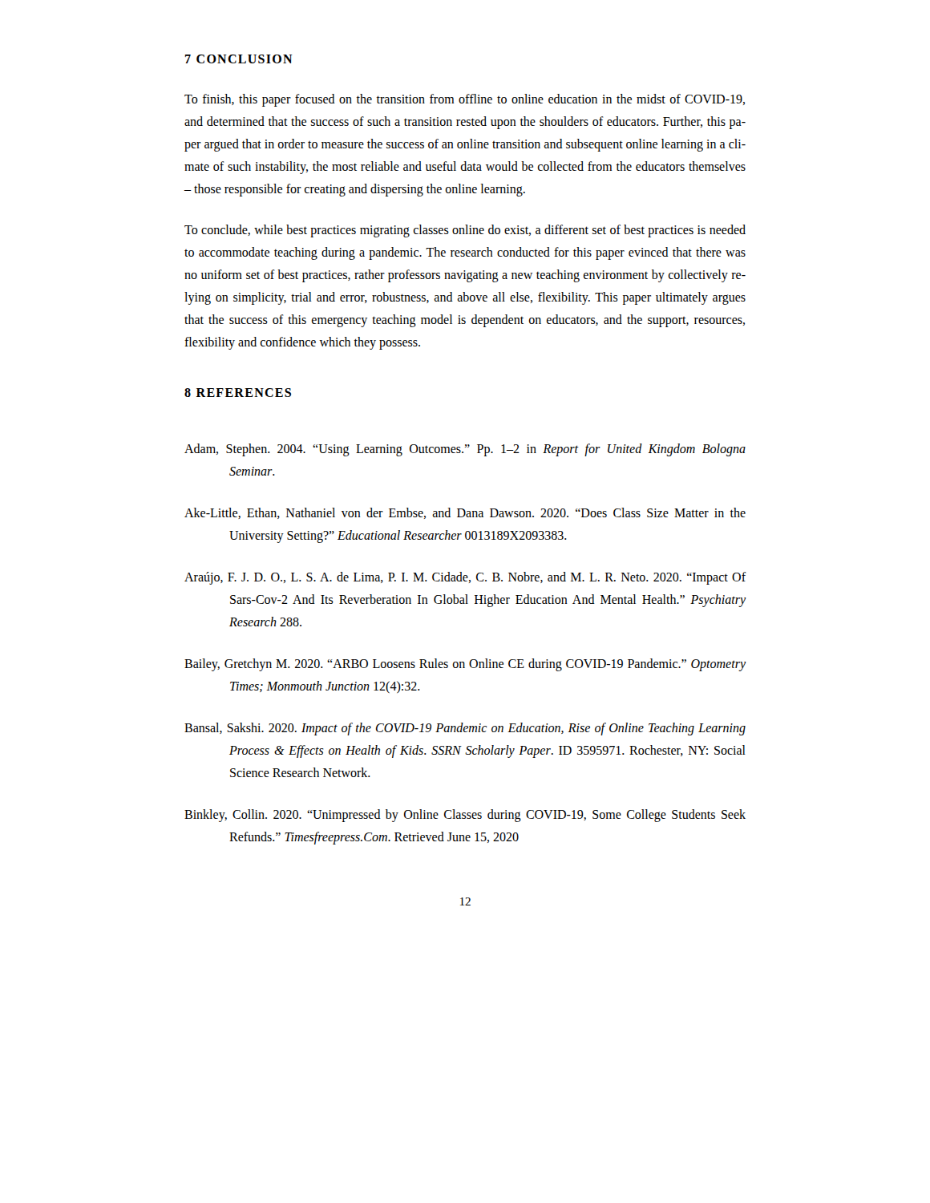7 CONCLUSION
To finish, this paper focused on the transition from offline to online education in the midst of COVID-19, and determined that the success of such a transition rested upon the shoulders of educators. Further, this paper argued that in order to measure the success of an online transition and subsequent online learning in a climate of such instability, the most reliable and useful data would be collected from the educators themselves – those responsible for creating and dispersing the online learning.
To conclude, while best practices migrating classes online do exist, a different set of best practices is needed to accommodate teaching during a pandemic. The research conducted for this paper evinced that there was no uniform set of best practices, rather professors navigating a new teaching environment by collectively relying on simplicity, trial and error, robustness, and above all else, flexibility. This paper ultimately argues that the success of this emergency teaching model is dependent on educators, and the support, resources, flexibility and confidence which they possess.
8 REFERENCES
Adam, Stephen. 2004. “Using Learning Outcomes.” Pp. 1–2 in Report for United Kingdom Bologna Seminar.
Ake-Little, Ethan, Nathaniel von der Embse, and Dana Dawson. 2020. “Does Class Size Matter in the University Setting?” Educational Researcher 0013189X2093383.
Araújo, F. J. D. O., L. S. A. de Lima, P. I. M. Cidade, C. B. Nobre, and M. L. R. Neto. 2020. “Impact Of Sars-Cov-2 And Its Reverberation In Global Higher Education And Mental Health.” Psychiatry Research 288.
Bailey, Gretchyn M. 2020. “ARBO Loosens Rules on Online CE during COVID-19 Pandemic.” Optometry Times; Monmouth Junction 12(4):32.
Bansal, Sakshi. 2020. Impact of the COVID-19 Pandemic on Education, Rise of Online Teaching Learning Process & Effects on Health of Kids. SSRN Scholarly Paper. ID 3595971. Rochester, NY: Social Science Research Network.
Binkley, Collin. 2020. “Unimpressed by Online Classes during COVID-19, Some College Students Seek Refunds.” Timesfreepress.Com. Retrieved June 15, 2020
12